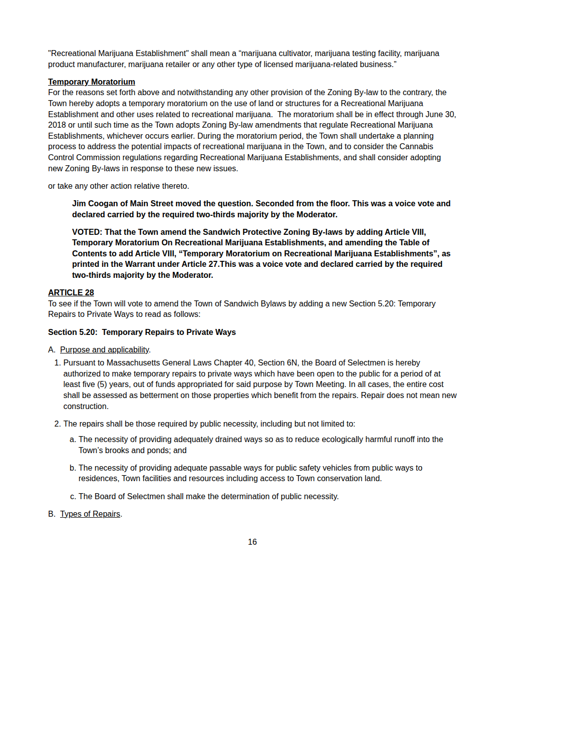"Recreational Marijuana Establishment" shall mean a “marijuana cultivator, marijuana testing facility, marijuana product manufacturer, marijuana retailer or any other type of licensed marijuana-related business.”
Temporary Moratorium
For the reasons set forth above and notwithstanding any other provision of the Zoning By-law to the contrary, the Town hereby adopts a temporary moratorium on the use of land or structures for a Recreational Marijuana Establishment and other uses related to recreational marijuana. The moratorium shall be in effect through June 30, 2018 or until such time as the Town adopts Zoning By-law amendments that regulate Recreational Marijuana Establishments, whichever occurs earlier. During the moratorium period, the Town shall undertake a planning process to address the potential impacts of recreational marijuana in the Town, and to consider the Cannabis Control Commission regulations regarding Recreational Marijuana Establishments, and shall consider adopting new Zoning By-laws in response to these new issues.
or take any other action relative thereto.
Jim Coogan of Main Street moved the question. Seconded from the floor. This was a voice vote and declared carried by the required two-thirds majority by the Moderator.
VOTED: That the Town amend the Sandwich Protective Zoning By-laws by adding Article VIII, Temporary Moratorium On Recreational Marijuana Establishments, and amending the Table of Contents to add Article VIII, “Temporary Moratorium on Recreational Marijuana Establishments”, as printed in the Warrant under Article 27.This was a voice vote and declared carried by the required two-thirds majority by the Moderator.
ARTICLE 28
To see if the Town will vote to amend the Town of Sandwich Bylaws by adding a new Section 5.20: Temporary Repairs to Private Ways to read as follows:
Section 5.20: Temporary Repairs to Private Ways
A. Purpose and applicability.
Pursuant to Massachusetts General Laws Chapter 40, Section 6N, the Board of Selectmen is hereby authorized to make temporary repairs to private ways which have been open to the public for a period of at least five (5) years, out of funds appropriated for said purpose by Town Meeting. In all cases, the entire cost shall be assessed as betterment on those properties which benefit from the repairs. Repair does not mean new construction.
The repairs shall be those required by public necessity, including but not limited to:
The necessity of providing adequately drained ways so as to reduce ecologically harmful runoff into the Town’s brooks and ponds; and
The necessity of providing adequate passable ways for public safety vehicles from public ways to residences, Town facilities and resources including access to Town conservation land.
The Board of Selectmen shall make the determination of public necessity.
B. Types of Repairs.
16